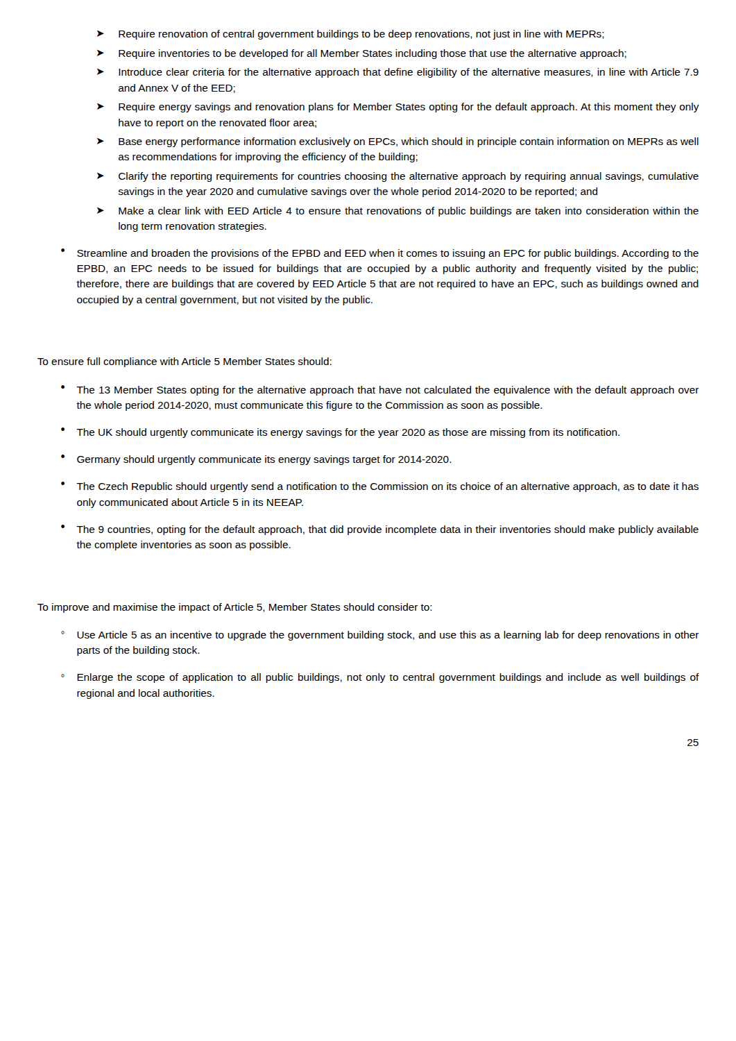Require renovation of central government buildings to be deep renovations, not just in line with MEPRs;
Require inventories to be developed for all Member States including those that use the alternative approach;
Introduce clear criteria for the alternative approach that define eligibility of the alternative measures, in line with Article 7.9 and Annex V of the EED;
Require energy savings and renovation plans for Member States opting for the default approach. At this moment they only have to report on the renovated floor area;
Base energy performance information exclusively on EPCs, which should in principle contain information on MEPRs as well as recommendations for improving the efficiency of the building;
Clarify the reporting requirements for countries choosing the alternative approach by requiring annual savings, cumulative savings in the year 2020 and cumulative savings over the whole period 2014-2020 to be reported; and
Make a clear link with EED Article 4 to ensure that renovations of public buildings are taken into consideration within the long term renovation strategies.
Streamline and broaden the provisions of the EPBD and EED when it comes to issuing an EPC for public buildings. According to the EPBD, an EPC needs to be issued for buildings that are occupied by a public authority and frequently visited by the public; therefore, there are buildings that are covered by EED Article 5 that are not required to have an EPC, such as buildings owned and occupied by a central government, but not visited by the public.
To ensure full compliance with Article 5 Member States should:
The 13 Member States opting for the alternative approach that have not calculated the equivalence with the default approach over the whole period 2014-2020, must communicate this figure to the Commission as soon as possible.
The UK should urgently communicate its energy savings for the year 2020 as those are missing from its notification.
Germany should urgently communicate its energy savings target for 2014-2020.
The Czech Republic should urgently send a notification to the Commission on its choice of an alternative approach, as to date it has only communicated about Article 5 in its NEEAP.
The 9 countries, opting for the default approach, that did provide incomplete data in their inventories should make publicly available the complete inventories as soon as possible.
To improve and maximise the impact of Article 5, Member States should consider to:
Use Article 5 as an incentive to upgrade the government building stock, and use this as a learning lab for deep renovations in other parts of the building stock.
Enlarge the scope of application to all public buildings, not only to central government buildings and include as well buildings of regional and local authorities.
25